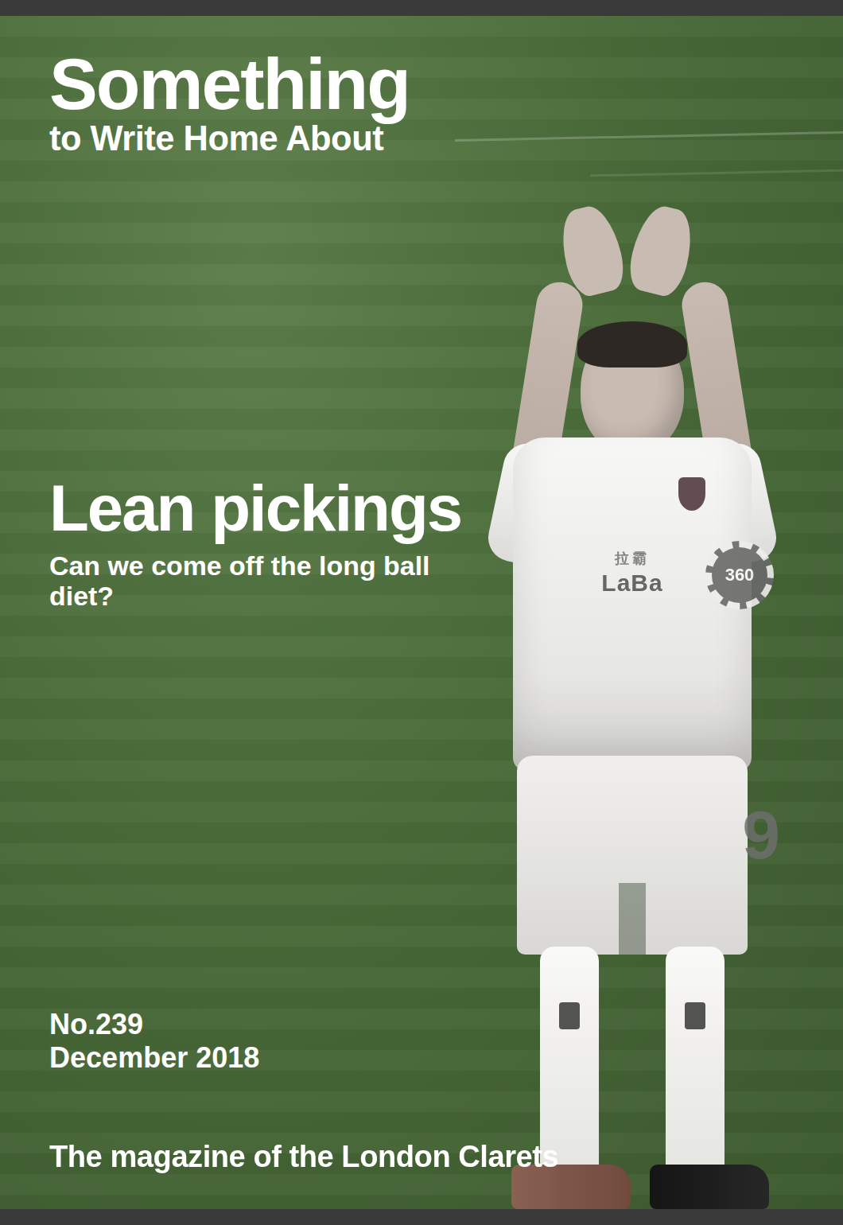拉霸LaBa
360
9
Something
to Write Home About
Lean pickings
Can we come off the long ball diet?
No.239
December 2018
The magazine of the London Clarets